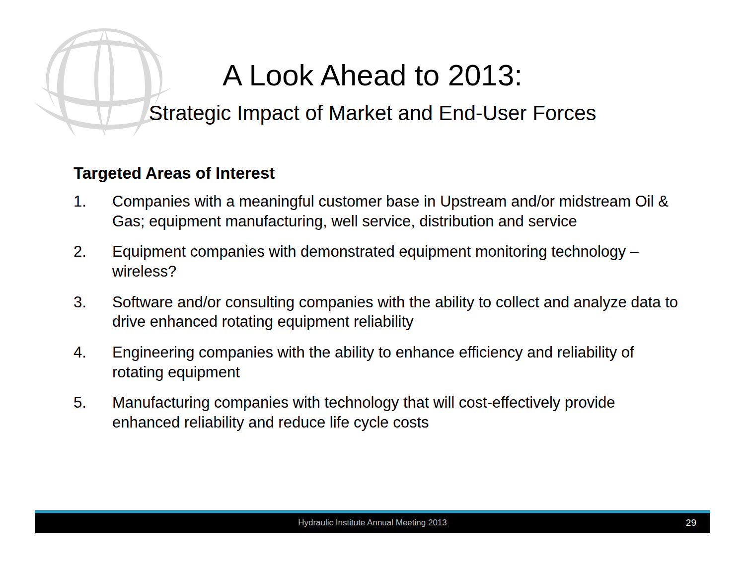A Look Ahead to 2013:
Strategic Impact of Market and End-User Forces
Targeted Areas of Interest
1. Companies with a meaningful customer base in Upstream and/or midstream Oil & Gas; equipment manufacturing, well service, distribution and service
2. Equipment companies with demonstrated equipment monitoring technology – wireless?
3. Software and/or consulting companies with the ability to collect and analyze data to drive enhanced rotating equipment reliability
4. Engineering companies with the ability to enhance efficiency and reliability of rotating equipment
5. Manufacturing companies with technology that will cost-effectively provide enhanced reliability and reduce life cycle costs
Hydraulic Institute Annual Meeting 2013
29